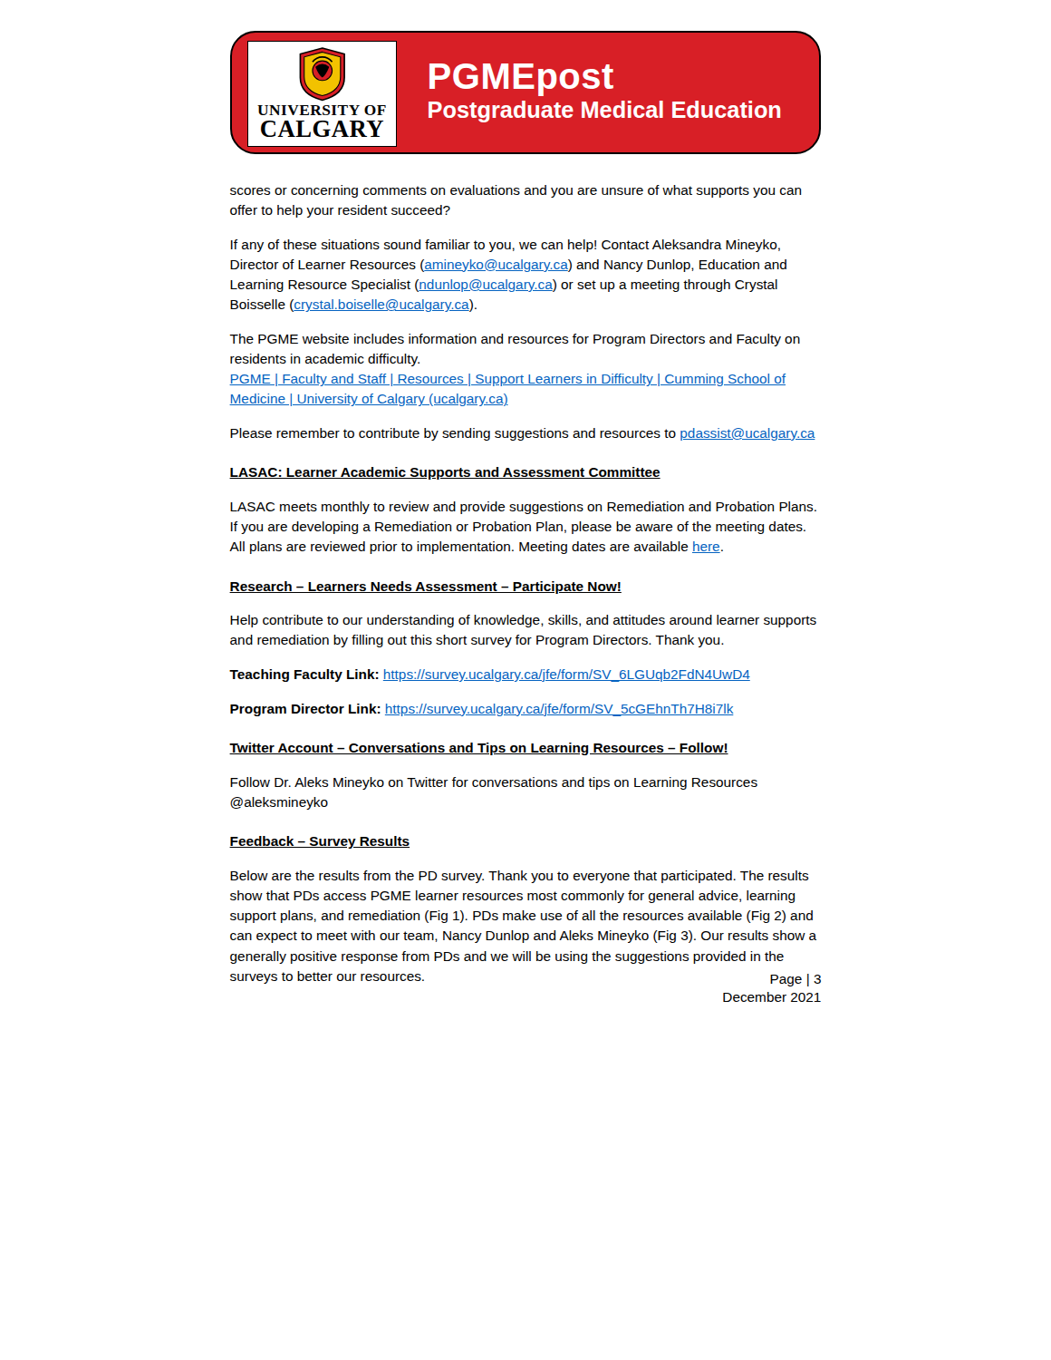UNIVERSITY OF
CALGARY
PGMEpost
Postgraduate Medical Education
scores or concerning comments on evaluations and you are unsure of what supports you can offer to help your resident succeed?
If any of these situations sound familiar to you, we can help! Contact Aleksandra Mineyko, Director of Learner Resources (amineyko@ucalgary.ca) and Nancy Dunlop, Education and Learning Resource Specialist (ndunlop@ucalgary.ca) or set up a meeting through Crystal Boisselle (crystal.boiselle@ucalgary.ca).
The PGME website includes information and resources for Program Directors and Faculty on residents in academic difficulty.
PGME | Faculty and Staff | Resources | Support Learners in Difficulty | Cumming School of Medicine | University of Calgary (ucalgary.ca)
Please remember to contribute by sending suggestions and resources to pdassist@ucalgary.ca
LASAC: Learner Academic Supports and Assessment Committee
LASAC meets monthly to review and provide suggestions on Remediation and Probation Plans. If you are developing a Remediation or Probation Plan, please be aware of the meeting dates. All plans are reviewed prior to implementation. Meeting dates are available here.
Research – Learners Needs Assessment – Participate Now!
Help contribute to our understanding of knowledge, skills, and attitudes around learner supports and remediation by filling out this short survey for Program Directors. Thank you.
Teaching Faculty Link: https://survey.ucalgary.ca/jfe/form/SV_6LGUqb2FdN4UwD4
Program Director Link: https://survey.ucalgary.ca/jfe/form/SV_5cGEhnTh7H8i7lk
Twitter Account – Conversations and Tips on Learning Resources – Follow!
Follow Dr. Aleks Mineyko on Twitter for conversations and tips on Learning Resources @aleksmineyko
Feedback – Survey Results
Below are the results from the PD survey. Thank you to everyone that participated. The results show that PDs access PGME learner resources most commonly for general advice, learning support plans, and remediation (Fig 1). PDs make use of all the resources available (Fig 2) and can expect to meet with our team, Nancy Dunlop and Aleks Mineyko (Fig 3). Our results show a generally positive response from PDs and we will be using the suggestions provided in the surveys to better our resources.
Page | 3
December 2021